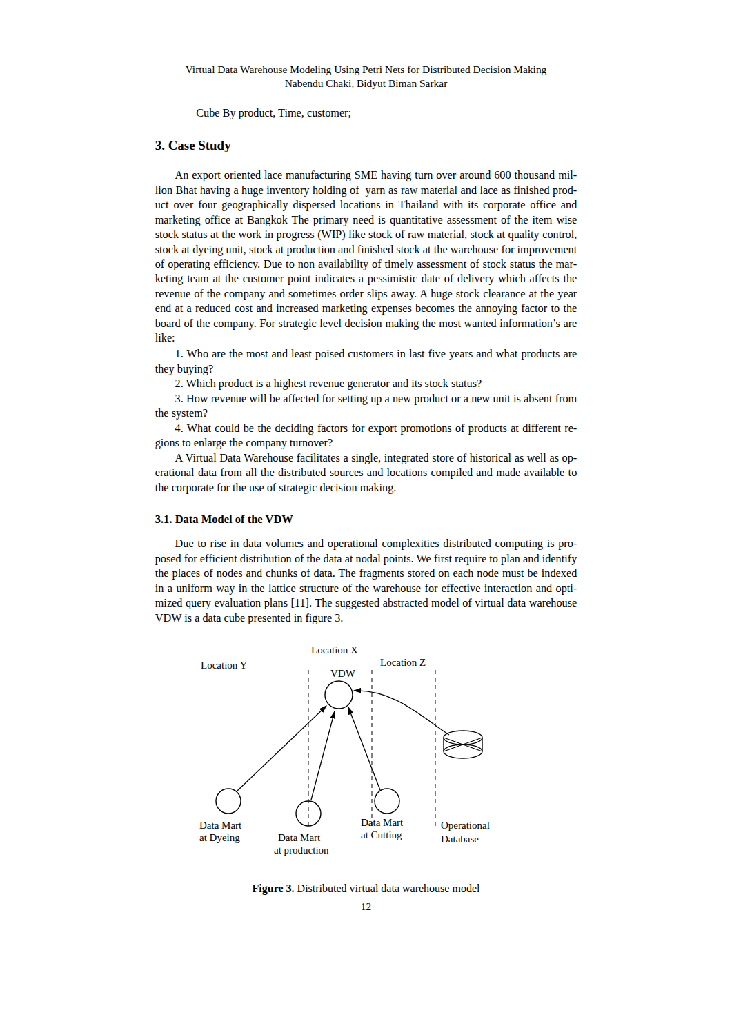Virtual Data Warehouse Modeling Using Petri Nets for Distributed Decision Making
Nabendu Chaki, Bidyut Biman Sarkar
Cube By product, Time, customer;
3. Case Study
An export oriented lace manufacturing SME having turn over around 600 thousand million Bhat having a huge inventory holding of yarn as raw material and lace as finished product over four geographically dispersed locations in Thailand with its corporate office and marketing office at Bangkok The primary need is quantitative assessment of the item wise stock status at the work in progress (WIP) like stock of raw material, stock at quality control, stock at dyeing unit, stock at production and finished stock at the warehouse for improvement of operating efficiency. Due to non availability of timely assessment of stock status the marketing team at the customer point indicates a pessimistic date of delivery which affects the revenue of the company and sometimes order slips away. A huge stock clearance at the year end at a reduced cost and increased marketing expenses becomes the annoying factor to the board of the company. For strategic level decision making the most wanted information’s are like:
1. Who are the most and least poised customers in last five years and what products are they buying?
2. Which product is a highest revenue generator and its stock status?
3. How revenue will be affected for setting up a new product or a new unit is absent from the system?
4. What could be the deciding factors for export promotions of products at different regions to enlarge the company turnover?
A Virtual Data Warehouse facilitates a single, integrated store of historical as well as operational data from all the distributed sources and locations compiled and made available to the corporate for the use of strategic decision making.
3.1. Data Model of the VDW
Due to rise in data volumes and operational complexities distributed computing is proposed for efficient distribution of the data at nodal points. We first require to plan and identify the places of nodes and chunks of data. The fragments stored on each node must be indexed in a uniform way in the lattice structure of the warehouse for effective interaction and optimized query evaluation plans [11]. The suggested abstracted model of virtual data warehouse VDW is a data cube presented in figure 3.
Location X Location Z Location Y VDW Data Mart at Dyeing Data Mart at production Data Mart at Cutting Operational Database
Figure 3. Distributed virtual data warehouse model
12